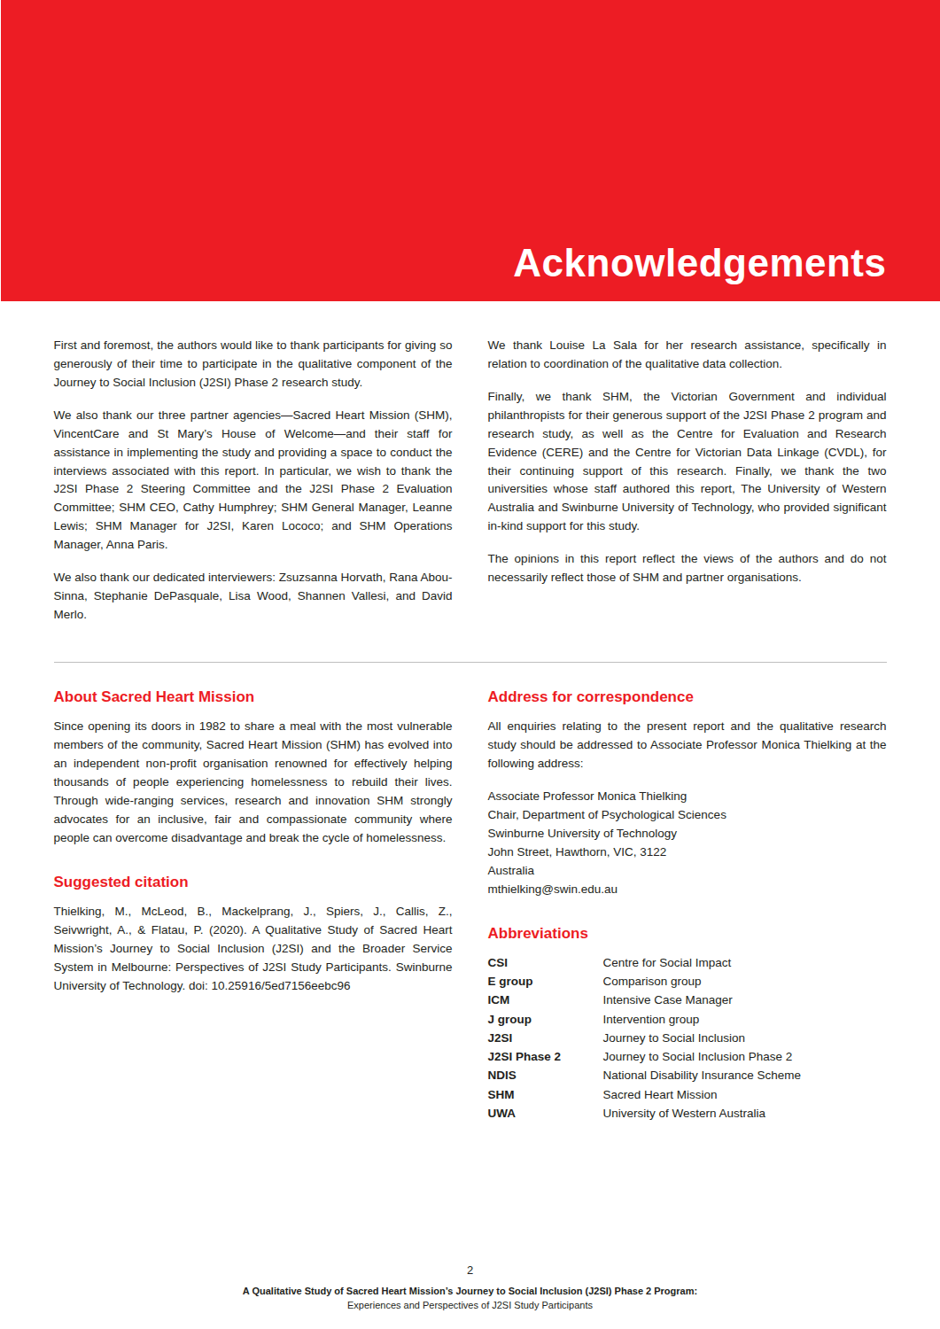Acknowledgements
First and foremost, the authors would like to thank participants for giving so generously of their time to participate in the qualitative component of the Journey to Social Inclusion (J2SI) Phase 2 research study.
We also thank our three partner agencies—Sacred Heart Mission (SHM), VincentCare and St Mary’s House of Welcome—and their staff for assistance in implementing the study and providing a space to conduct the interviews associated with this report. In particular, we wish to thank the J2SI Phase 2 Steering Committee and the J2SI Phase 2 Evaluation Committee; SHM CEO, Cathy Humphrey; SHM General Manager, Leanne Lewis; SHM Manager for J2SI, Karen Lococo; and SHM Operations Manager, Anna Paris.
We also thank our dedicated interviewers: Zsuzsanna Horvath, Rana Abou-Sinna, Stephanie DePasquale, Lisa Wood, Shannen Vallesi, and David Merlo.
We thank Louise La Sala for her research assistance, specifically in relation to coordination of the qualitative data collection.
Finally, we thank SHM, the Victorian Government and individual philanthropists for their generous support of the J2SI Phase 2 program and research study, as well as the Centre for Evaluation and Research Evidence (CERE) and the Centre for Victorian Data Linkage (CVDL), for their continuing support of this research. Finally, we thank the two universities whose staff authored this report, The University of Western Australia and Swinburne University of Technology, who provided significant in-kind support for this study.
The opinions in this report reflect the views of the authors and do not necessarily reflect those of SHM and partner organisations.
About Sacred Heart Mission
Since opening its doors in 1982 to share a meal with the most vulnerable members of the community, Sacred Heart Mission (SHM) has evolved into an independent non-profit organisation renowned for effectively helping thousands of people experiencing homelessness to rebuild their lives. Through wide-ranging services, research and innovation SHM strongly advocates for an inclusive, fair and compassionate community where people can overcome disadvantage and break the cycle of homelessness.
Suggested citation
Thielking, M., McLeod, B., Mackelprang, J., Spiers, J., Callis, Z., Seivwright, A., & Flatau, P. (2020). A Qualitative Study of Sacred Heart Mission’s Journey to Social Inclusion (J2SI) and the Broader Service System in Melbourne: Perspectives of J2SI Study Participants. Swinburne University of Technology. doi: 10.25916/5ed7156eebc96
Address for correspondence
All enquiries relating to the present report and the qualitative research study should be addressed to Associate Professor Monica Thielking at the following address:
Associate Professor Monica Thielking
Chair, Department of Psychological Sciences
Swinburne University of Technology
John Street, Hawthorn, VIC, 3122
Australia
mthielking@swin.edu.au
Abbreviations
| CSI | Centre for Social Impact |
| E group | Comparison group |
| ICM | Intensive Case Manager |
| J group | Intervention group |
| J2SI | Journey to Social Inclusion |
| J2SI Phase 2 | Journey to Social Inclusion Phase 2 |
| NDIS | National Disability Insurance Scheme |
| SHM | Sacred Heart Mission |
| UWA | University of Western Australia |
2
A Qualitative Study of Sacred Heart Mission’s Journey to Social Inclusion (J2SI) Phase 2 Program:
Experiences and Perspectives of J2SI Study Participants